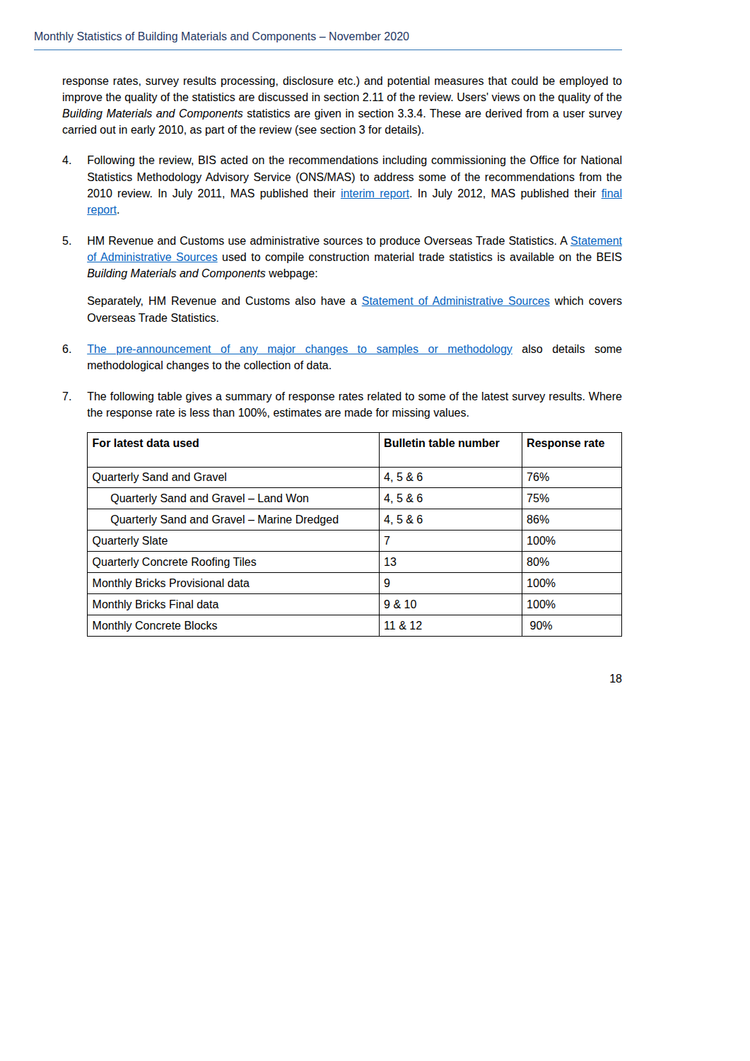Monthly Statistics of Building Materials and Components – November 2020
response rates, survey results processing, disclosure etc.) and potential measures that could be employed to improve the quality of the statistics are discussed in section 2.11 of the review. Users' views on the quality of the Building Materials and Components statistics are given in section 3.3.4. These are derived from a user survey carried out in early 2010, as part of the review (see section 3 for details).
Following the review, BIS acted on the recommendations including commissioning the Office for National Statistics Methodology Advisory Service (ONS/MAS) to address some of the recommendations from the 2010 review. In July 2011, MAS published their interim report. In July 2012, MAS published their final report.
HM Revenue and Customs use administrative sources to produce Overseas Trade Statistics. A Statement of Administrative Sources used to compile construction material trade statistics is available on the BEIS Building Materials and Components webpage:
Separately, HM Revenue and Customs also have a Statement of Administrative Sources which covers Overseas Trade Statistics.
The pre-announcement of any major changes to samples or methodology also details some methodological changes to the collection of data.
The following table gives a summary of response rates related to some of the latest survey results. Where the response rate is less than 100%, estimates are made for missing values.
| For latest data used | Bulletin table number | Response rate |
| --- | --- | --- |
| Quarterly Sand and Gravel | 4, 5 & 6 | 76% |
| Quarterly Sand and Gravel – Land Won | 4, 5 & 6 | 75% |
| Quarterly Sand and Gravel – Marine Dredged | 4, 5 & 6 | 86% |
| Quarterly Slate | 7 | 100% |
| Quarterly Concrete Roofing Tiles | 13 | 80% |
| Monthly Bricks Provisional data | 9 | 100% |
| Monthly Bricks Final data | 9 & 10 | 100% |
| Monthly Concrete Blocks | 11 & 12 | 90% |
18